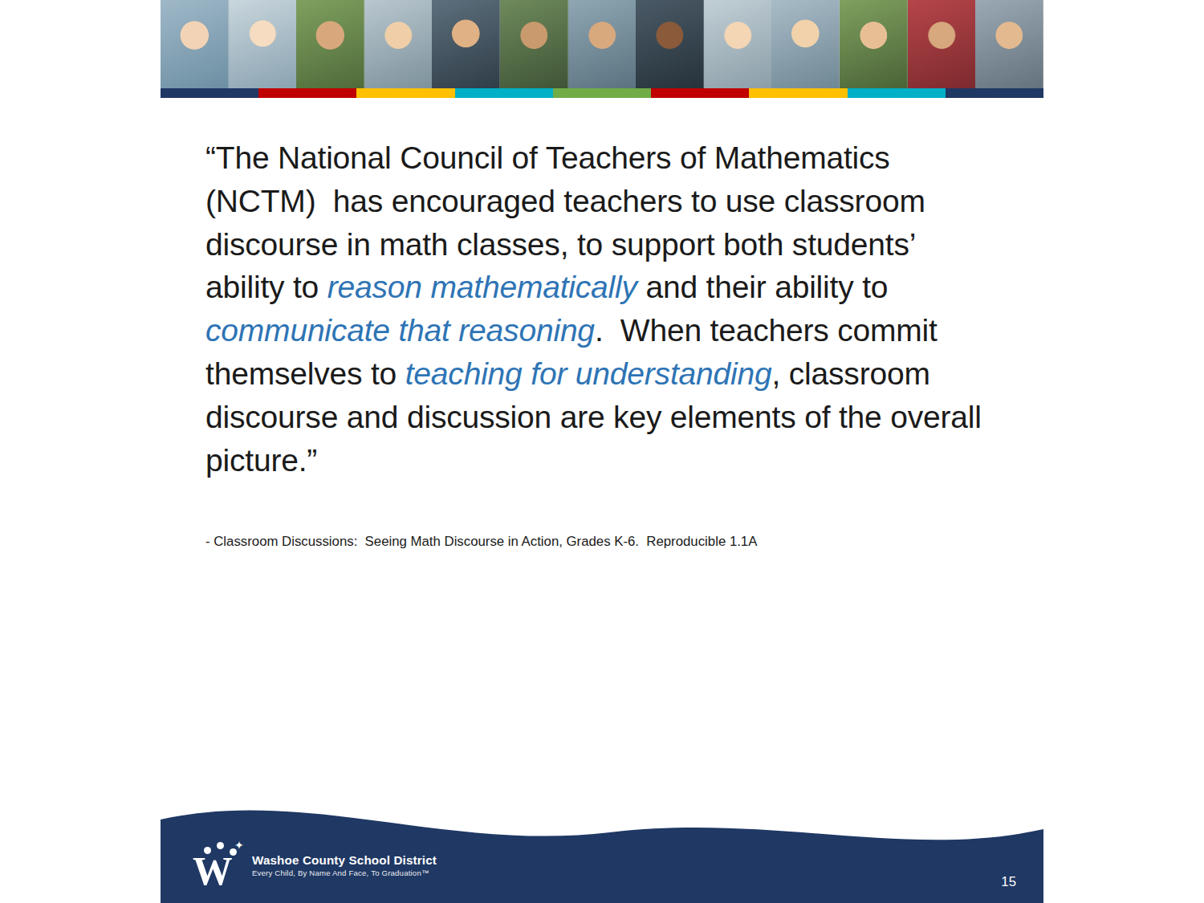“The National Council of Teachers of Mathematics (NCTM) has encouraged teachers to use classroom discourse in math classes, to support both students’ ability to reason mathematically and their ability to communicate that reasoning. When teachers commit themselves to teaching for understanding, classroom discourse and discussion are key elements of the overall picture.”
- Classroom Discussions: Seeing Math Discourse in Action, Grades K-6. Reproducible 1.1A
✦ W
Washoe County School District Every Child, By Name And Face, To Graduation™
15